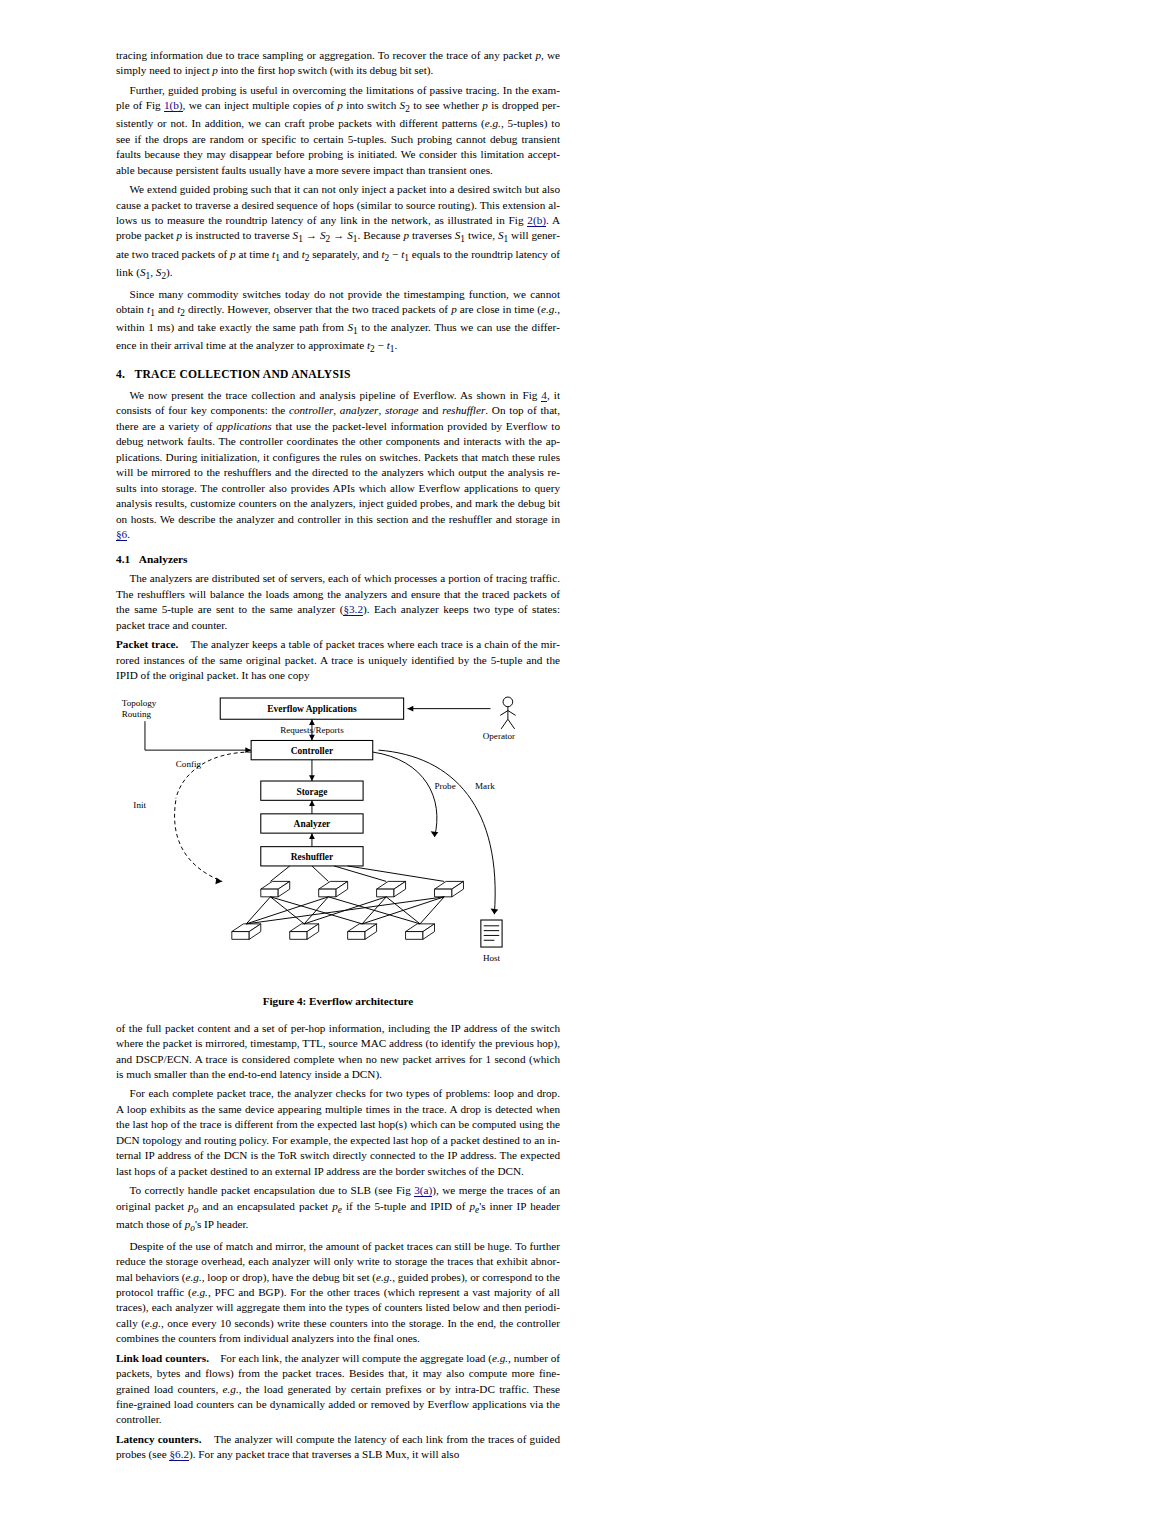tracing information due to trace sampling or aggregation. To recover the trace of any packet p, we simply need to inject p into the first hop switch (with its debug bit set).
Further, guided probing is useful in overcoming the limitations of passive tracing. In the example of Fig 1(b), we can inject multiple copies of p into switch S2 to see whether p is dropped persistently or not. In addition, we can craft probe packets with different patterns (e.g., 5-tuples) to see if the drops are random or specific to certain 5-tuples. Such probing cannot debug transient faults because they may disappear before probing is initiated. We consider this limitation acceptable because persistent faults usually have a more severe impact than transient ones.
We extend guided probing such that it can not only inject a packet into a desired switch but also cause a packet to traverse a desired sequence of hops (similar to source routing). This extension allows us to measure the roundtrip latency of any link in the network, as illustrated in Fig 2(b). A probe packet p is instructed to traverse S1 → S2 → S1. Because p traverses S1 twice, S1 will generate two traced packets of p at time t1 and t2 separately, and t2 − t1 equals to the roundtrip latency of link (S1, S2).
Since many commodity switches today do not provide the timestamping function, we cannot obtain t1 and t2 directly. However, observer that the two traced packets of p are close in time (e.g., within 1 ms) and take exactly the same path from S1 to the analyzer. Thus we can use the difference in their arrival time at the analyzer to approximate t2 − t1.
4. TRACE COLLECTION AND ANALYSIS
We now present the trace collection and analysis pipeline of Everflow. As shown in Fig 4, it consists of four key components: the controller, analyzer, storage and reshuffler. On top of that, there are a variety of applications that use the packet-level information provided by Everflow to debug network faults. The controller coordinates the other components and interacts with the applications. During initialization, it configures the rules on switches. Packets that match these rules will be mirrored to the reshufflers and the directed to the analyzers which output the analysis results into storage. The controller also provides APIs which allow Everflow applications to query analysis results, customize counters on the analyzers, inject guided probes, and mark the debug bit on hosts. We describe the analyzer and controller in this section and the reshuffler and storage in §6.
4.1 Analyzers
The analyzers are distributed set of servers, each of which processes a portion of tracing traffic. The reshufflers will balance the loads among the analyzers and ensure that the traced packets of the same 5-tuple are sent to the same analyzer (§3.2). Each analyzer keeps two type of states: packet trace and counter.
Packet trace. The analyzer keeps a table of packet traces where each trace is a chain of the mirrored instances of the same original packet. A trace is uniquely identified by the 5-tuple and the IPID of the original packet. It has one copy
Topology Routing Everflow Applications Operator Requests/Reports Controller Storage Analyzer Reshuffler Config Init Probe Mark Host
Figure 4: Everflow architecture
of the full packet content and a set of per-hop information, including the IP address of the switch where the packet is mirrored, timestamp, TTL, source MAC address (to identify the previous hop), and DSCP/ECN. A trace is considered complete when no new packet arrives for 1 second (which is much smaller than the end-to-end latency inside a DCN).
For each complete packet trace, the analyzer checks for two types of problems: loop and drop. A loop exhibits as the same device appearing multiple times in the trace. A drop is detected when the last hop of the trace is different from the expected last hop(s) which can be computed using the DCN topology and routing policy. For example, the expected last hop of a packet destined to an internal IP address of the DCN is the ToR switch directly connected to the IP address. The expected last hops of a packet destined to an external IP address are the border switches of the DCN.
To correctly handle packet encapsulation due to SLB (see Fig 3(a)), we merge the traces of an original packet po and an encapsulated packet pe if the 5-tuple and IPID of pe's inner IP header match those of po's IP header.
Despite of the use of match and mirror, the amount of packet traces can still be huge. To further reduce the storage overhead, each analyzer will only write to storage the traces that exhibit abnormal behaviors (e.g., loop or drop), have the debug bit set (e.g., guided probes), or correspond to the protocol traffic (e.g., PFC and BGP). For the other traces (which represent a vast majority of all traces), each analyzer will aggregate them into the types of counters listed below and then periodically (e.g., once every 10 seconds) write these counters into the storage. In the end, the controller combines the counters from individual analyzers into the final ones.
Link load counters. For each link, the analyzer will compute the aggregate load (e.g., number of packets, bytes and flows) from the packet traces. Besides that, it may also compute more fine-grained load counters, e.g., the load generated by certain prefixes or by intra-DC traffic. These fine-grained load counters can be dynamically added or removed by Everflow applications via the controller.
Latency counters. The analyzer will compute the latency of each link from the traces of guided probes (see §6.2). For any packet trace that traverses a SLB Mux, it will also